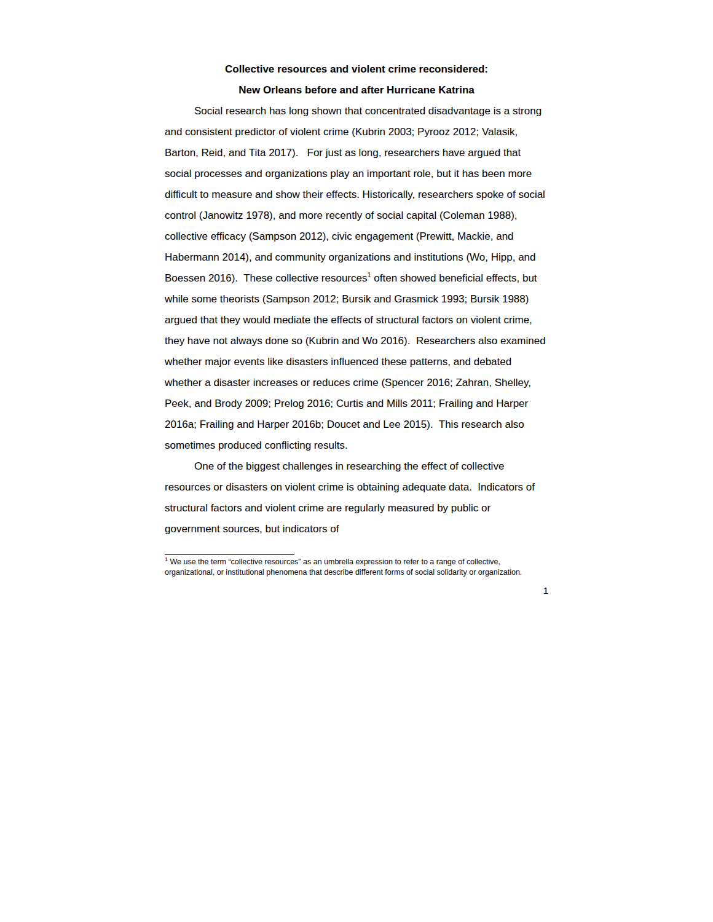Collective resources and violent crime reconsidered:New Orleans before and after Hurricane Katrina
Social research has long shown that concentrated disadvantage is a strong and consistent predictor of violent crime (Kubrin 2003; Pyrooz 2012; Valasik, Barton, Reid, and Tita 2017). For just as long, researchers have argued that social processes and organizations play an important role, but it has been more difficult to measure and show their effects. Historically, researchers spoke of social control (Janowitz 1978), and more recently of social capital (Coleman 1988), collective efficacy (Sampson 2012), civic engagement (Prewitt, Mackie, and Habermann 2014), and community organizations and institutions (Wo, Hipp, and Boessen 2016). These collective resources1 often showed beneficial effects, but while some theorists (Sampson 2012; Bursik and Grasmick 1993; Bursik 1988) argued that they would mediate the effects of structural factors on violent crime, they have not always done so (Kubrin and Wo 2016). Researchers also examined whether major events like disasters influenced these patterns, and debated whether a disaster increases or reduces crime (Spencer 2016; Zahran, Shelley, Peek, and Brody 2009; Prelog 2016; Curtis and Mills 2011; Frailing and Harper 2016a; Frailing and Harper 2016b; Doucet and Lee 2015). This research also sometimes produced conflicting results.
One of the biggest challenges in researching the effect of collective resources or disasters on violent crime is obtaining adequate data. Indicators of structural factors and violent crime are regularly measured by public or government sources, but indicators of
1 We use the term “collective resources” as an umbrella expression to refer to a range of collective, organizational, or institutional phenomena that describe different forms of social solidarity or organization.
1